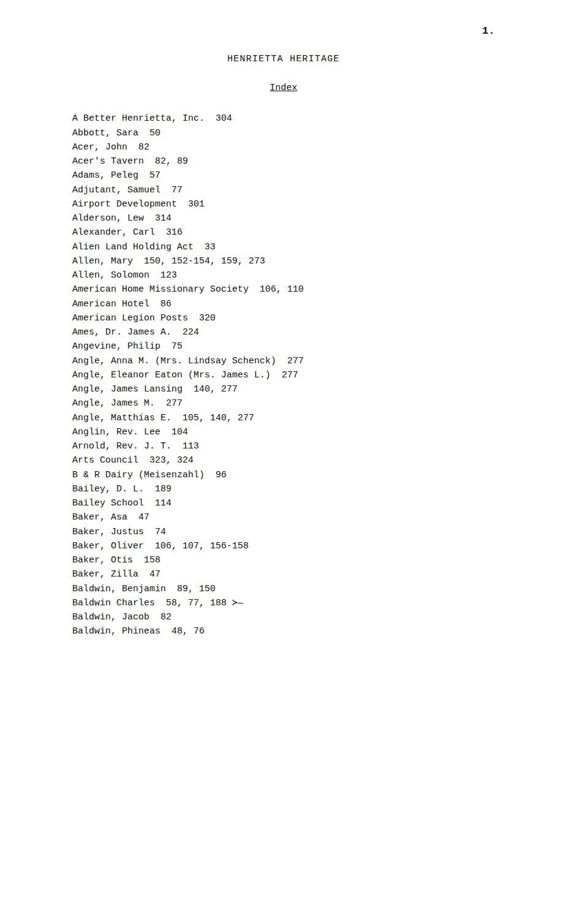1.
HENRIETTA HERITAGE
Index
A Better Henrietta, Inc.304
Abbott, Sara50
Acer, John82
Acer's Tavern82, 89
Adams, Peleg57
Adjutant, Samuel77
Airport Development301
Alderson, Lew314
Alexander, Carl316
Alien Land Holding Act33
Allen, Mary150, 152-154, 159, 273
Allen, Solomon123
American Home Missionary Society106, 110
American Hotel86
American Legion Posts320
Ames, Dr. James A.224
Angevine, Philip75
Angle, Anna M. (Mrs. Lindsay Schenck)277
Angle, Eleanor Eaton (Mrs. James L.)277
Angle, James Lansing140, 277
Angle, James M.277
Angle, Matthias E.105, 140, 277
Anglin, Rev. Lee104
Arnold, Rev. J. T.113
Arts Council323, 324
B & R Dairy (Meisenzahl)96
Bailey, D. L.189
Bailey School114
Baker, Asa47
Baker, Justus74
Baker, Oliver106, 107, 156-158
Baker, Otis158
Baker, Zilla47
Baldwin, Benjamin89, 150
Baldwin Charles58, 77, 188≻—
Baldwin, Jacob82
Baldwin, Phineas48, 76